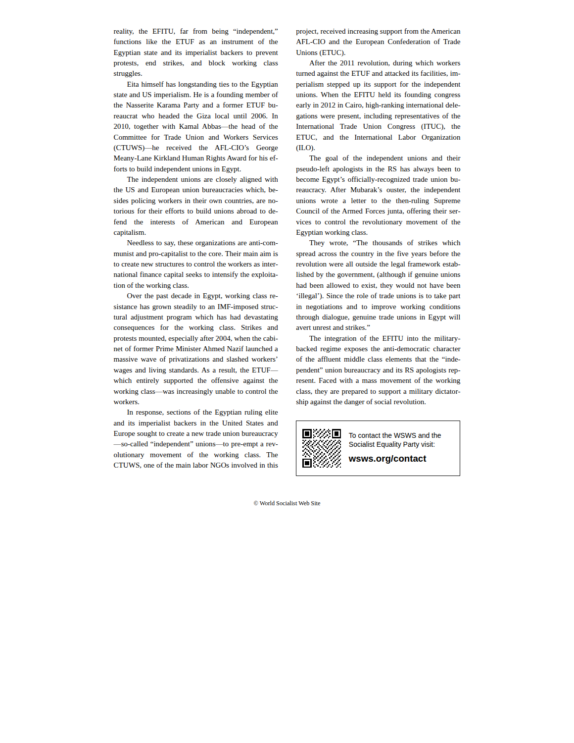reality, the EFITU, far from being “independent,” functions like the ETUF as an instrument of the Egyptian state and its imperialist backers to prevent protests, end strikes, and block working class struggles.
Eita himself has longstanding ties to the Egyptian state and US imperialism. He is a founding member of the Nasserite Karama Party and a former ETUF bureaucrat who headed the Giza local until 2006. In 2010, together with Kamal Abbas—the head of the Committee for Trade Union and Workers Services (CTUWS)—he received the AFL-CIO’s George Meany-Lane Kirkland Human Rights Award for his efforts to build independent unions in Egypt.
The independent unions are closely aligned with the US and European union bureaucracies which, besides policing workers in their own countries, are notorious for their efforts to build unions abroad to defend the interests of American and European capitalism.
Needless to say, these organizations are anti-communist and pro-capitalist to the core. Their main aim is to create new structures to control the workers as international finance capital seeks to intensify the exploitation of the working class.
Over the past decade in Egypt, working class resistance has grown steadily to an IMF-imposed structural adjustment program which has had devastating consequences for the working class. Strikes and protests mounted, especially after 2004, when the cabinet of former Prime Minister Ahmed Nazif launched a massive wave of privatizations and slashed workers’ wages and living standards. As a result, the ETUF—which entirely supported the offensive against the working class—was increasingly unable to control the workers.
In response, sections of the Egyptian ruling elite and its imperialist backers in the United States and Europe sought to create a new trade union bureaucracy—so-called “independent” unions—to pre-empt a revolutionary movement of the working class. The CTUWS, one of the main labor NGOs involved in this project, received increasing support from the American AFL-CIO and the European Confederation of Trade Unions (ETUC).
After the 2011 revolution, during which workers turned against the ETUF and attacked its facilities, imperialism stepped up its support for the independent unions. When the EFITU held its founding congress early in 2012 in Cairo, high-ranking international delegations were present, including representatives of the International Trade Union Congress (ITUC), the ETUC, and the International Labor Organization (ILO).
The goal of the independent unions and their pseudo-left apologists in the RS has always been to become Egypt’s officially-recognized trade union bureaucracy. After Mubarak’s ouster, the independent unions wrote a letter to the then-ruling Supreme Council of the Armed Forces junta, offering their services to control the revolutionary movement of the Egyptian working class.
They wrote, “The thousands of strikes which spread across the country in the five years before the revolution were all outside the legal framework established by the government, (although if genuine unions had been allowed to exist, they would not have been ‘illegal’). Since the role of trade unions is to take part in negotiations and to improve working conditions through dialogue, genuine trade unions in Egypt will avert unrest and strikes.”
The integration of the EFITU into the military-backed regime exposes the anti-democratic character of the affluent middle class elements that the “independent” union bureaucracy and its RS apologists represent. Faced with a mass movement of the working class, they are prepared to support a military dictatorship against the danger of social revolution.
To contact the WSWS and the
Socialist Equality Party visit:
wsws.org/contact
© World Socialist Web Site